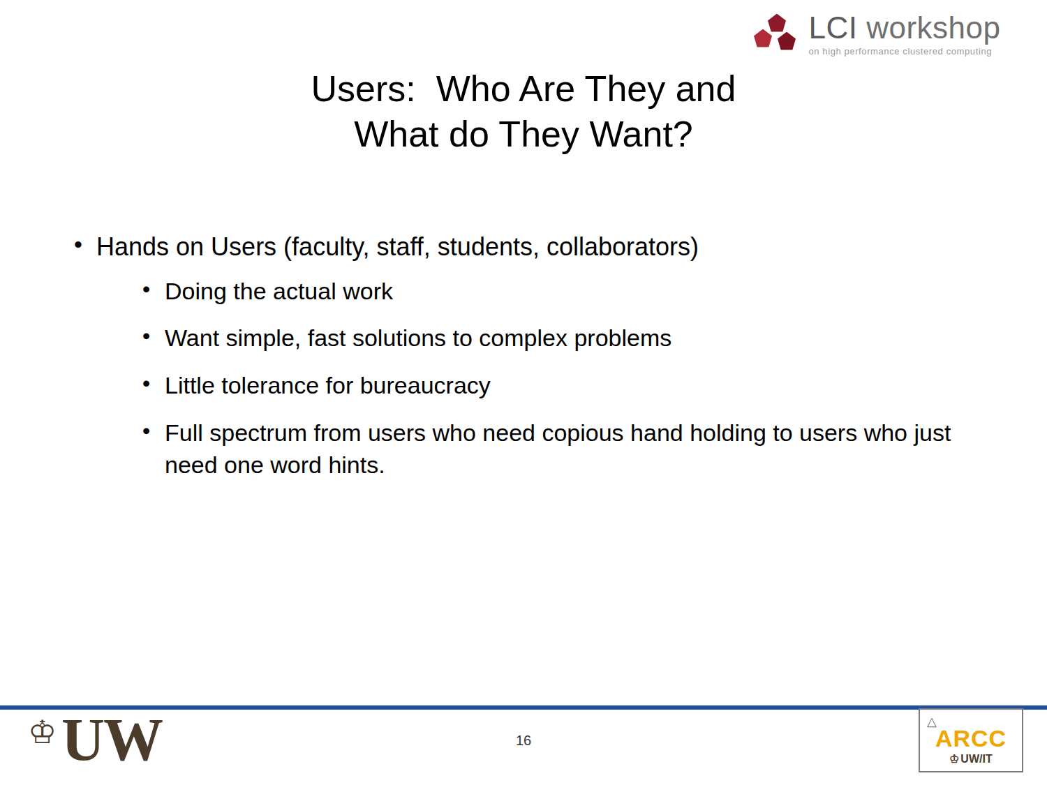LCI workshop
on high performance clustered computing
Users: Who Are They and
What do They Want?
Hands on Users (faculty, staff, students, collaborators)
Doing the actual work
Want simple, fast solutions to complex problems
Little tolerance for bureaucracy
Full spectrum from users who need copious hand holding to users who just need one word hints.
16
♔
UW
△
ARCC
♔UW/IT